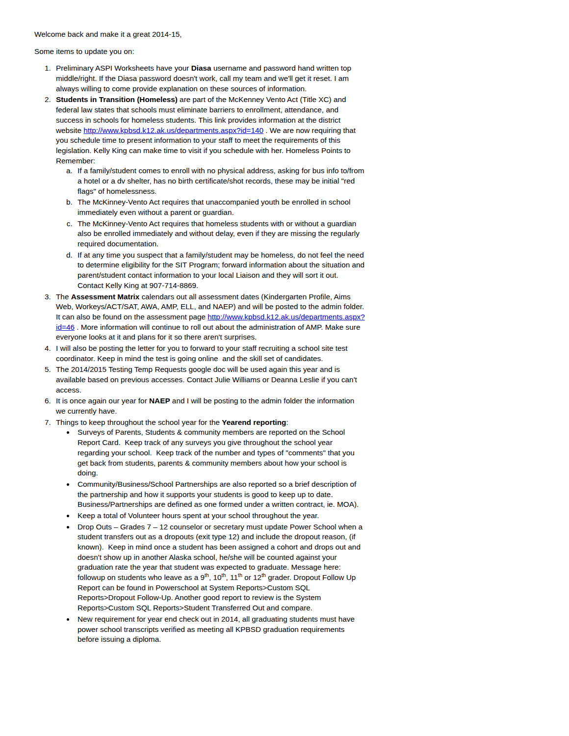Welcome back and make it a great 2014-15,
Some items to update you on:
Preliminary ASPI Worksheets have your Diasa username and password hand written top middle/right. If the Diasa password doesn't work, call my team and we'll get it reset. I am always willing to come provide explanation on these sources of information.
Students in Transition (Homeless) are part of the McKenney Vento Act (Title XC) and federal law states that schools must eliminate barriers to enrollment, attendance, and success in schools for homeless students. This link provides information at the district website http://www.kpbsd.k12.ak.us/departments.aspx?id=140 . We are now requiring that you schedule time to present information to your staff to meet the requirements of this legislation. Kelly King can make time to visit if you schedule with her. Homeless Points to Remember:
If a family/student comes to enroll with no physical address, asking for bus info to/from a hotel or a dv shelter, has no birth certificate/shot records, these may be initial "red flags" of homelessness.
The McKinney-Vento Act requires that unaccompanied youth be enrolled in school immediately even without a parent or guardian.
The McKinney-Vento Act requires that homeless students with or without a guardian also be enrolled immediately and without delay, even if they are missing the regularly required documentation.
If at any time you suspect that a family/student may be homeless, do not feel the need to determine eligibility for the SIT Program; forward information about the situation and parent/student contact information to your local Liaison and they will sort it out. Contact Kelly King at 907-714-8869.
The Assessment Matrix calendars out all assessment dates (Kindergarten Profile, Aims Web, Workeys/ACT/SAT, AWA, AMP, ELL, and NAEP) and will be posted to the admin folder. It can also be found on the assessment page http://www.kpbsd.k12.ak.us/departments.aspx?id=46 . More information will continue to roll out about the administration of AMP. Make sure everyone looks at it and plans for it so there aren't surprises.
I will also be posting the letter for you to forward to your staff recruiting a school site test coordinator. Keep in mind the test is going online and the skill set of candidates.
The 2014/2015 Testing Temp Requests google doc will be used again this year and is available based on previous accesses. Contact Julie Williams or Deanna Leslie if you can't access.
It is once again our year for NAEP and I will be posting to the admin folder the information we currently have.
Things to keep throughout the school year for the Yearend reporting:
Surveys of Parents, Students & community members are reported on the School Report Card. Keep track of any surveys you give throughout the school year regarding your school. Keep track of the number and types of "comments" that you get back from students, parents & community members about how your school is doing.
Community/Business/School Partnerships are also reported so a brief description of the partnership and how it supports your students is good to keep up to date. Business/Partnerships are defined as one formed under a written contract, ie. MOA).
Keep a total of Volunteer hours spent at your school throughout the year.
Drop Outs – Grades 7 – 12 counselor or secretary must update Power School when a student transfers out as a dropouts (exit type 12) and include the dropout reason, (if known). Keep in mind once a student has been assigned a cohort and drops out and doesn't show up in another Alaska school, he/she will be counted against your graduation rate the year that student was expected to graduate. Message here: followup on students who leave as a 9th, 10th, 11th or 12th grader. Dropout Follow Up Report can be found in Powerschool at System Reports>Custom SQL Reports>Dropout Follow-Up. Another good report to review is the System Reports>Custom SQL Reports>Student Transferred Out and compare.
New requirement for year end check out in 2014, all graduating students must have power school transcripts verified as meeting all KPBSD graduation requirements before issuing a diploma.